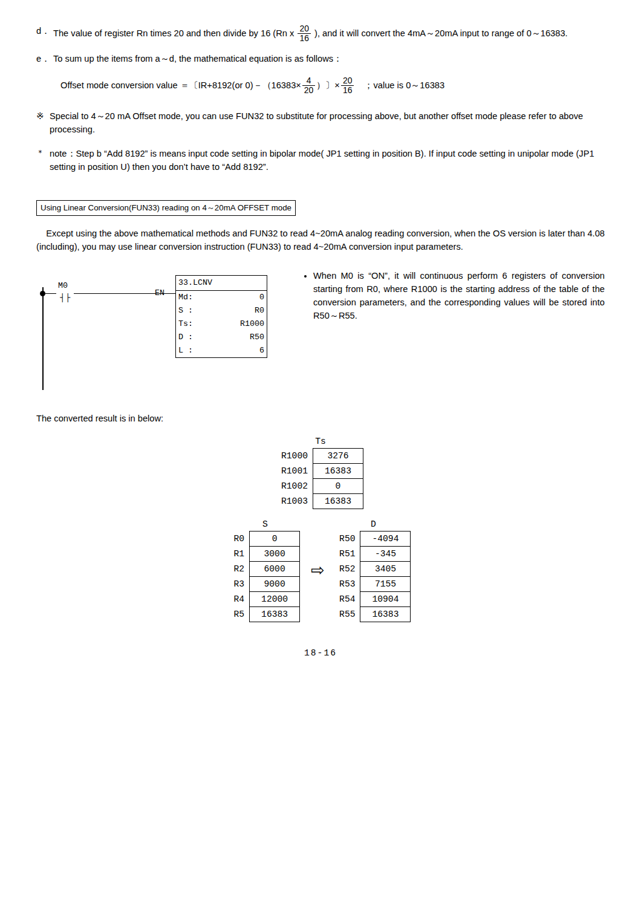d．
The value of register Rn times 20 and then divide by 16 (Rn x 2016 ), and it will convert the 4mA～20mA input to range of 0～16383.
e．
To sum up the items from a～d, the mathematical equation is as follows：
Offset mode conversion value ＝〔IR+8192(or 0)－（16383×420）〕×2016　；value is 0～16383
※
Special to 4～20 mA Offset mode, you can use FUN32 to substitute for processing above, but another offset mode please refer to above processing.
＊
note：Step b “Add 8192” is means input code setting in bipolar mode( JP1 setting in position B). If input code setting in unipolar mode (JP1 setting in position U) then you don’t have to “Add 8192”.
Using Linear Conversion(FUN33) reading on 4～20mA OFFSET mode
Except using the above mathematical methods and FUN32 to read 4~20mA analog reading conversion, when the OS version is later than 4.08 (including), you may use linear conversion instruction (FUN33) to read 4~20mA conversion input parameters.
M0
┤├
EN
33.LCNV
| Md: | 0 |
| S : | R0 |
| Ts: | R1000 |
| D : | R50 |
| L : | 6 |
When M0 is “ON”, it will continuous perform 6 registers of conversion starting from R0, where R1000 is the starting address of the table of the conversion parameters, and the corresponding values will be stored into R50～R55.
The converted result is in below:
Ts
| R1000 | 3276 |
| R1001 | 16383 |
| R1002 | 0 |
| R1003 | 16383 |
S
| R0 | 0 |
| R1 | 3000 |
| R2 | 6000 |
| R3 | 9000 |
| R4 | 12000 |
| R5 | 16383 |
⇨
D
| R50 | -4094 |
| R51 | -345 |
| R52 | 3405 |
| R53 | 7155 |
| R54 | 10904 |
| R55 | 16383 |
18-16